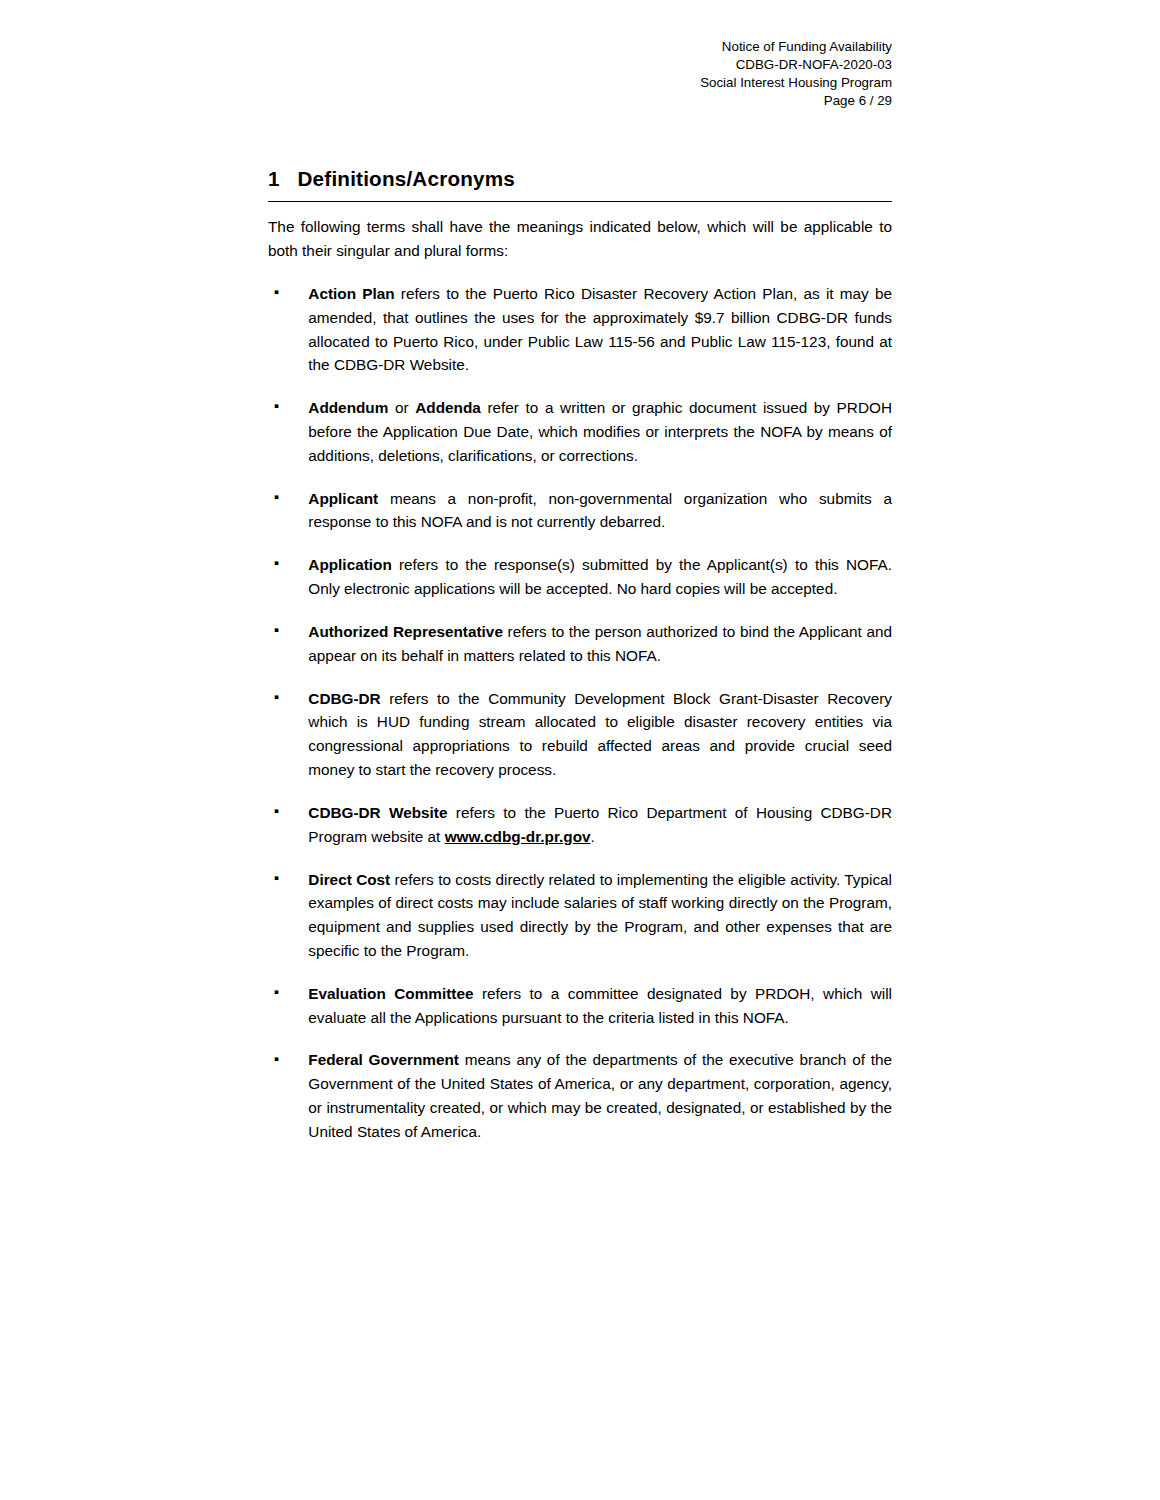Notice of Funding Availability
CDBG-DR-NOFA-2020-03
Social Interest Housing Program
Page 6 / 29
1 Definitions/Acronyms
The following terms shall have the meanings indicated below, which will be applicable to both their singular and plural forms:
Action Plan refers to the Puerto Rico Disaster Recovery Action Plan, as it may be amended, that outlines the uses for the approximately $9.7 billion CDBG-DR funds allocated to Puerto Rico, under Public Law 115-56 and Public Law 115-123, found at the CDBG-DR Website.
Addendum or Addenda refer to a written or graphic document issued by PRDOH before the Application Due Date, which modifies or interprets the NOFA by means of additions, deletions, clarifications, or corrections.
Applicant means a non-profit, non-governmental organization who submits a response to this NOFA and is not currently debarred.
Application refers to the response(s) submitted by the Applicant(s) to this NOFA. Only electronic applications will be accepted. No hard copies will be accepted.
Authorized Representative refers to the person authorized to bind the Applicant and appear on its behalf in matters related to this NOFA.
CDBG-DR refers to the Community Development Block Grant-Disaster Recovery which is HUD funding stream allocated to eligible disaster recovery entities via congressional appropriations to rebuild affected areas and provide crucial seed money to start the recovery process.
CDBG-DR Website refers to the Puerto Rico Department of Housing CDBG-DR Program website at www.cdbg-dr.pr.gov.
Direct Cost refers to costs directly related to implementing the eligible activity. Typical examples of direct costs may include salaries of staff working directly on the Program, equipment and supplies used directly by the Program, and other expenses that are specific to the Program.
Evaluation Committee refers to a committee designated by PRDOH, which will evaluate all the Applications pursuant to the criteria listed in this NOFA.
Federal Government means any of the departments of the executive branch of the Government of the United States of America, or any department, corporation, agency, or instrumentality created, or which may be created, designated, or established by the United States of America.